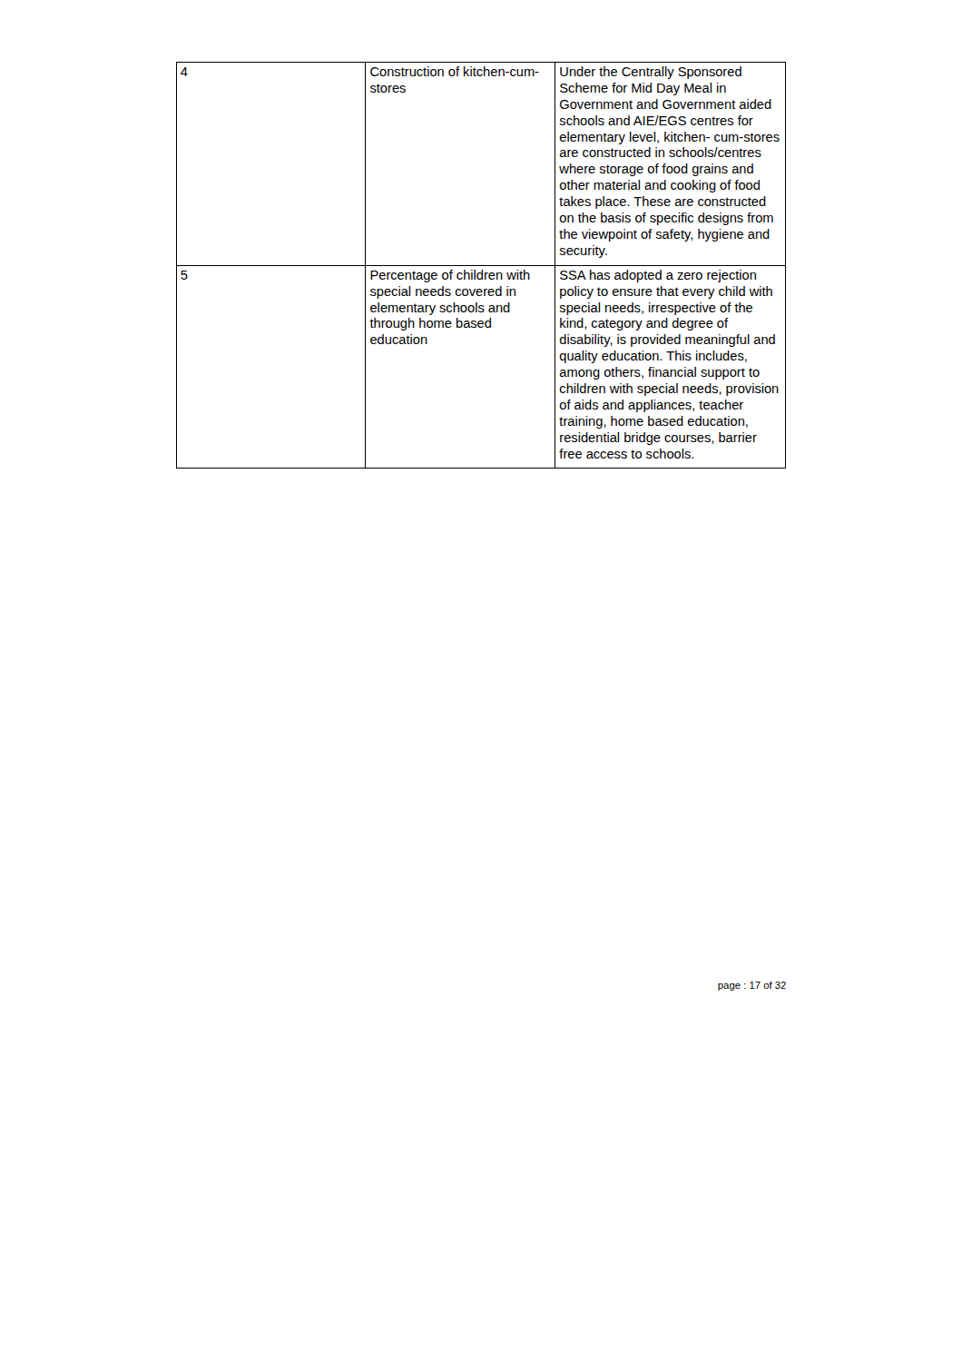| 4 | Construction of kitchen-cum-stores | Under the Centrally Sponsored Scheme for Mid Day Meal in Government and Government aided schools and AIE/EGS centres for elementary level, kitchen- cum-stores are constructed in schools/centres where storage of food grains and other material and cooking of food takes place. These are constructed on the basis of specific designs from the viewpoint of safety, hygiene and security. |
| 5 | Percentage of children with special needs covered in elementary schools and through home based education | SSA has adopted a zero rejection policy to ensure that every child with special needs, irrespective of the kind, category and degree of disability, is provided meaningful and quality education. This includes, among others, financial support to children with special needs, provision of aids and appliances, teacher training, home based education, residential bridge courses, barrier free access to schools. |
page : 17 of 32